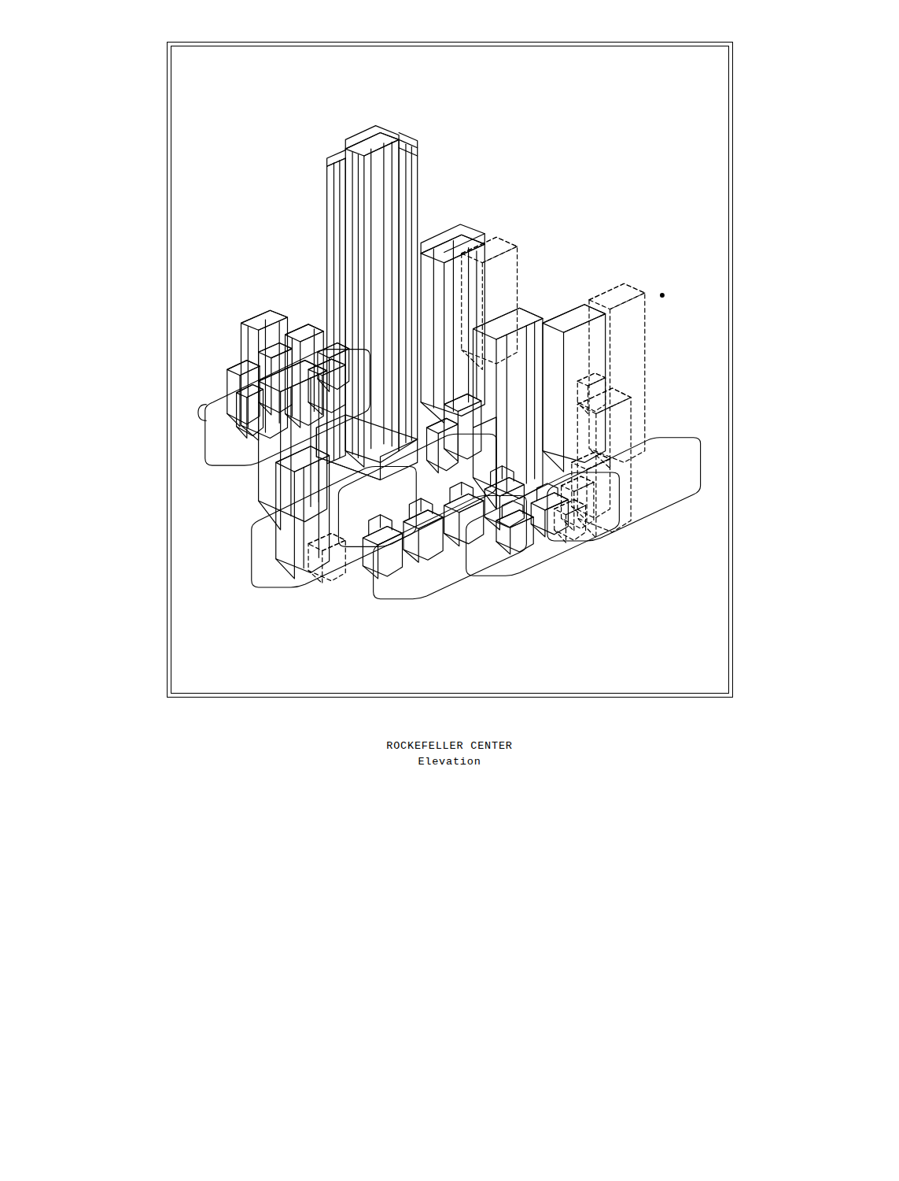ROCKEFELLER CENTER Elevation